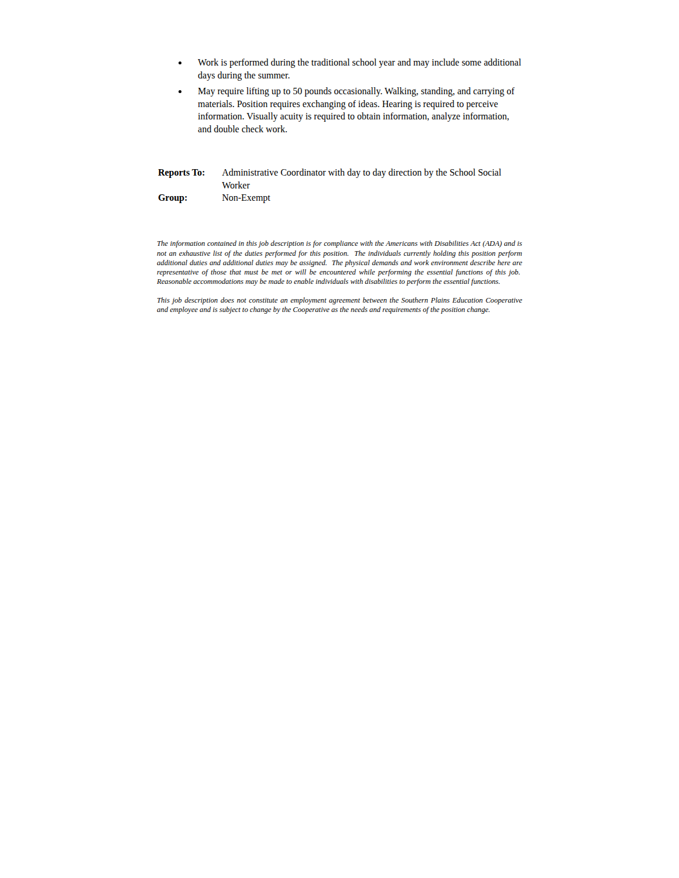Work is performed during the traditional school year and may include some additional days during the summer.
May require lifting up to 50 pounds occasionally. Walking, standing, and carrying of materials. Position requires exchanging of ideas. Hearing is required to perceive information. Visually acuity is required to obtain information, analyze information, and double check work.
| Reports To: | Administrative Coordinator with day to day direction by the School Social Worker |
| Group: | Non-Exempt |
The information contained in this job description is for compliance with the Americans with Disabilities Act (ADA) and is not an exhaustive list of the duties performed for this position. The individuals currently holding this position perform additional duties and additional duties may be assigned. The physical demands and work environment describe here are representative of those that must be met or will be encountered while performing the essential functions of this job. Reasonable accommodations may be made to enable individuals with disabilities to perform the essential functions.
This job description does not constitute an employment agreement between the Southern Plains Education Cooperative and employee and is subject to change by the Cooperative as the needs and requirements of the position change.